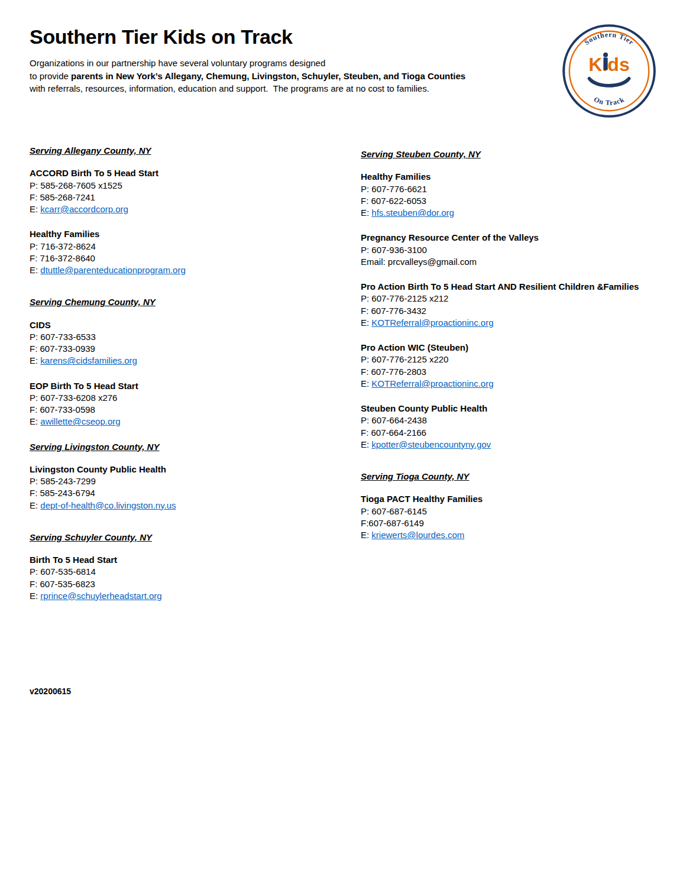Southern Tier On Track Kids
Southern Tier Kids on Track
Organizations in our partnership have several voluntary programs designed
to provide parents in New York’s Allegany, Chemung, Livingston, Schuyler, Steuben, and Tioga Counties
with referrals, resources, information, education and support. The programs are at no cost to families.
Serving Allegany County, NY
ACCORD Birth To 5 Head Start
P: 585-268-7605 x1525
F: 585-268-7241
E: kcarr@accordcorp.org
Healthy Families
P: 716-372-8624
F: 716-372-8640
E: dtuttle@parenteducationprogram.org
Serving Chemung County, NY
CIDS
P: 607-733-6533
F: 607-733-0939
E: karens@cidsfamilies.org
EOP Birth To 5 Head Start
P: 607-733-6208 x276
F: 607-733-0598
E: awillette@cseop.org
Serving Livingston County, NY
Livingston County Public Health
P: 585-243-7299
F: 585-243-6794
E: dept-of-health@co.livingston.ny.us
Serving Schuyler County, NY
Birth To 5 Head Start
P: 607-535-6814
F: 607-535-6823
E: rprince@schuylerheadstart.org
Serving Steuben County, NY
Healthy Families
P: 607-776-6621
F: 607-622-6053
E: hfs.steuben@dor.org
Pregnancy Resource Center of the Valleys
P: 607-936-3100
Email: prcvalleys@gmail.com
Pro Action Birth To 5 Head Start AND Resilient Children &Families
P: 607-776-2125 x212
F: 607-776-3432
E: KOTReferral@proactioninc.org
Pro Action WIC (Steuben)
P: 607-776-2125 x220
F: 607-776-2803
E: KOTReferral@proactioninc.org
Steuben County Public Health
P: 607-664-2438
F: 607-664-2166
E: kpotter@steubencountyny.gov
Serving Tioga County, NY
Tioga PACT Healthy Families
P: 607-687-6145
F:607-687-6149
E: kriewerts@lourdes.com
v20200615